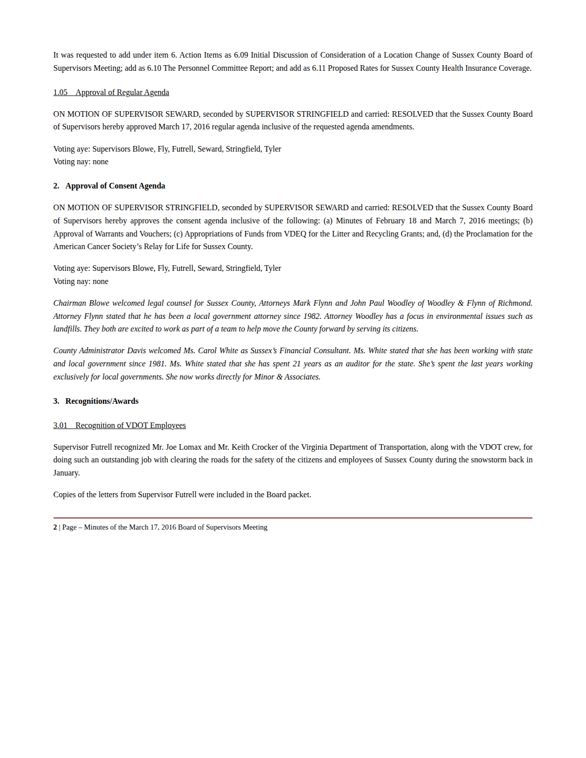It was requested to add under item 6. Action Items as 6.09 Initial Discussion of Consideration of a Location Change of Sussex County Board of Supervisors Meeting; add as 6.10 The Personnel Committee Report; and add as 6.11 Proposed Rates for Sussex County Health Insurance Coverage.
1.05 Approval of Regular Agenda
ON MOTION OF SUPERVISOR SEWARD, seconded by SUPERVISOR STRINGFIELD and carried: RESOLVED that the Sussex County Board of Supervisors hereby approved March 17, 2016 regular agenda inclusive of the requested agenda amendments.
Voting aye: Supervisors Blowe, Fly, Futrell, Seward, Stringfield, Tyler
Voting nay: none
2. Approval of Consent Agenda
ON MOTION OF SUPERVISOR STRINGFIELD, seconded by SUPERVISOR SEWARD and carried: RESOLVED that the Sussex County Board of Supervisors hereby approves the consent agenda inclusive of the following: (a) Minutes of February 18 and March 7, 2016 meetings; (b) Approval of Warrants and Vouchers; (c) Appropriations of Funds from VDEQ for the Litter and Recycling Grants; and, (d) the Proclamation for the American Cancer Society’s Relay for Life for Sussex County.
Voting aye: Supervisors Blowe, Fly, Futrell, Seward, Stringfield, Tyler
Voting nay: none
Chairman Blowe welcomed legal counsel for Sussex County, Attorneys Mark Flynn and John Paul Woodley of Woodley & Flynn of Richmond. Attorney Flynn stated that he has been a local government attorney since 1982. Attorney Woodley has a focus in environmental issues such as landfills. They both are excited to work as part of a team to help move the County forward by serving its citizens.
County Administrator Davis welcomed Ms. Carol White as Sussex’s Financial Consultant. Ms. White stated that she has been working with state and local government since 1981. Ms. White stated that she has spent 21 years as an auditor for the state. She’s spent the last years working exclusively for local governments. She now works directly for Minor & Associates.
3. Recognitions/Awards
3.01 Recognition of VDOT Employees
Supervisor Futrell recognized Mr. Joe Lomax and Mr. Keith Crocker of the Virginia Department of Transportation, along with the VDOT crew, for doing such an outstanding job with clearing the roads for the safety of the citizens and employees of Sussex County during the snowstorm back in January.
Copies of the letters from Supervisor Futrell were included in the Board packet.
2 | Page – Minutes of the March 17, 2016 Board of Supervisors Meeting